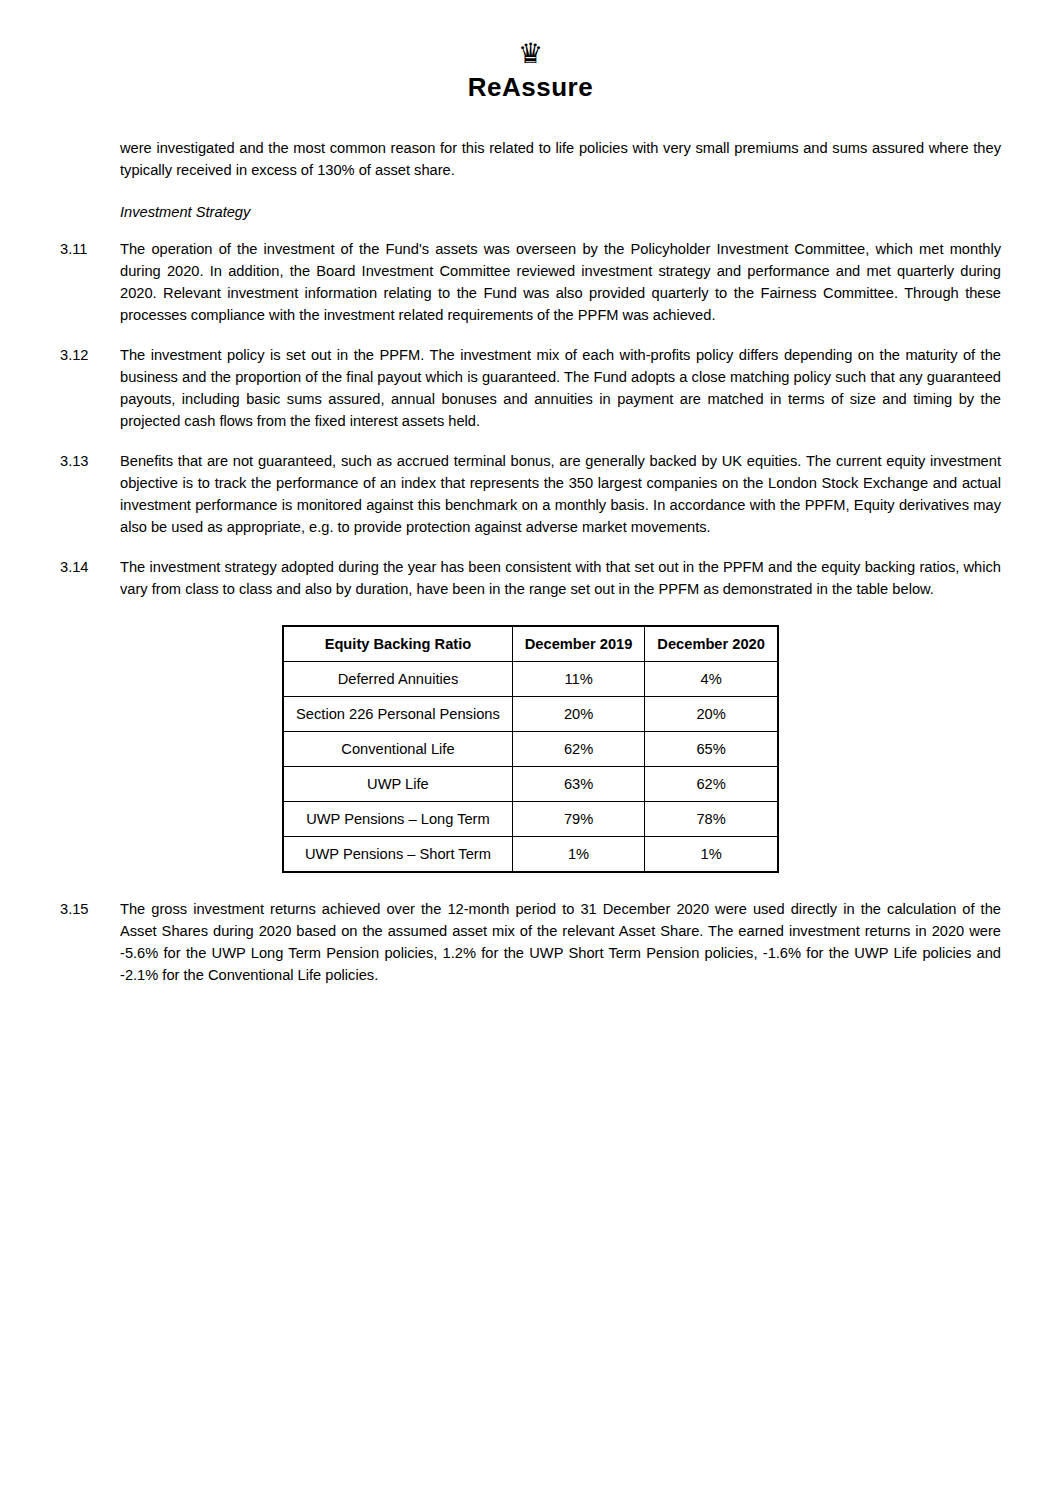♛
ReAssure
were investigated and the most common reason for this related to life policies with very small premiums and sums assured where they typically received in excess of 130% of asset share.
Investment Strategy
3.11
The operation of the investment of the Fund's assets was overseen by the Policyholder Investment Committee, which met monthly during 2020. In addition, the Board Investment Committee reviewed investment strategy and performance and met quarterly during 2020. Relevant investment information relating to the Fund was also provided quarterly to the Fairness Committee. Through these processes compliance with the investment related requirements of the PPFM was achieved.
3.12
The investment policy is set out in the PPFM. The investment mix of each with-profits policy differs depending on the maturity of the business and the proportion of the final payout which is guaranteed. The Fund adopts a close matching policy such that any guaranteed payouts, including basic sums assured, annual bonuses and annuities in payment are matched in terms of size and timing by the projected cash flows from the fixed interest assets held.
3.13
Benefits that are not guaranteed, such as accrued terminal bonus, are generally backed by UK equities. The current equity investment objective is to track the performance of an index that represents the 350 largest companies on the London Stock Exchange and actual investment performance is monitored against this benchmark on a monthly basis. In accordance with the PPFM, Equity derivatives may also be used as appropriate, e.g. to provide protection against adverse market movements.
3.14
The investment strategy adopted during the year has been consistent with that set out in the PPFM and the equity backing ratios, which vary from class to class and also by duration, have been in the range set out in the PPFM as demonstrated in the table below.
| Equity Backing Ratio | December 2019 | December 2020 |
| --- | --- | --- |
| Deferred Annuities | 11% | 4% |
| Section 226 Personal Pensions | 20% | 20% |
| Conventional Life | 62% | 65% |
| UWP Life | 63% | 62% |
| UWP Pensions – Long Term | 79% | 78% |
| UWP Pensions – Short Term | 1% | 1% |
3.15
The gross investment returns achieved over the 12-month period to 31 December 2020 were used directly in the calculation of the Asset Shares during 2020 based on the assumed asset mix of the relevant Asset Share. The earned investment returns in 2020 were -5.6% for the UWP Long Term Pension policies, 1.2% for the UWP Short Term Pension policies, -1.6% for the UWP Life policies and -2.1% for the Conventional Life policies.